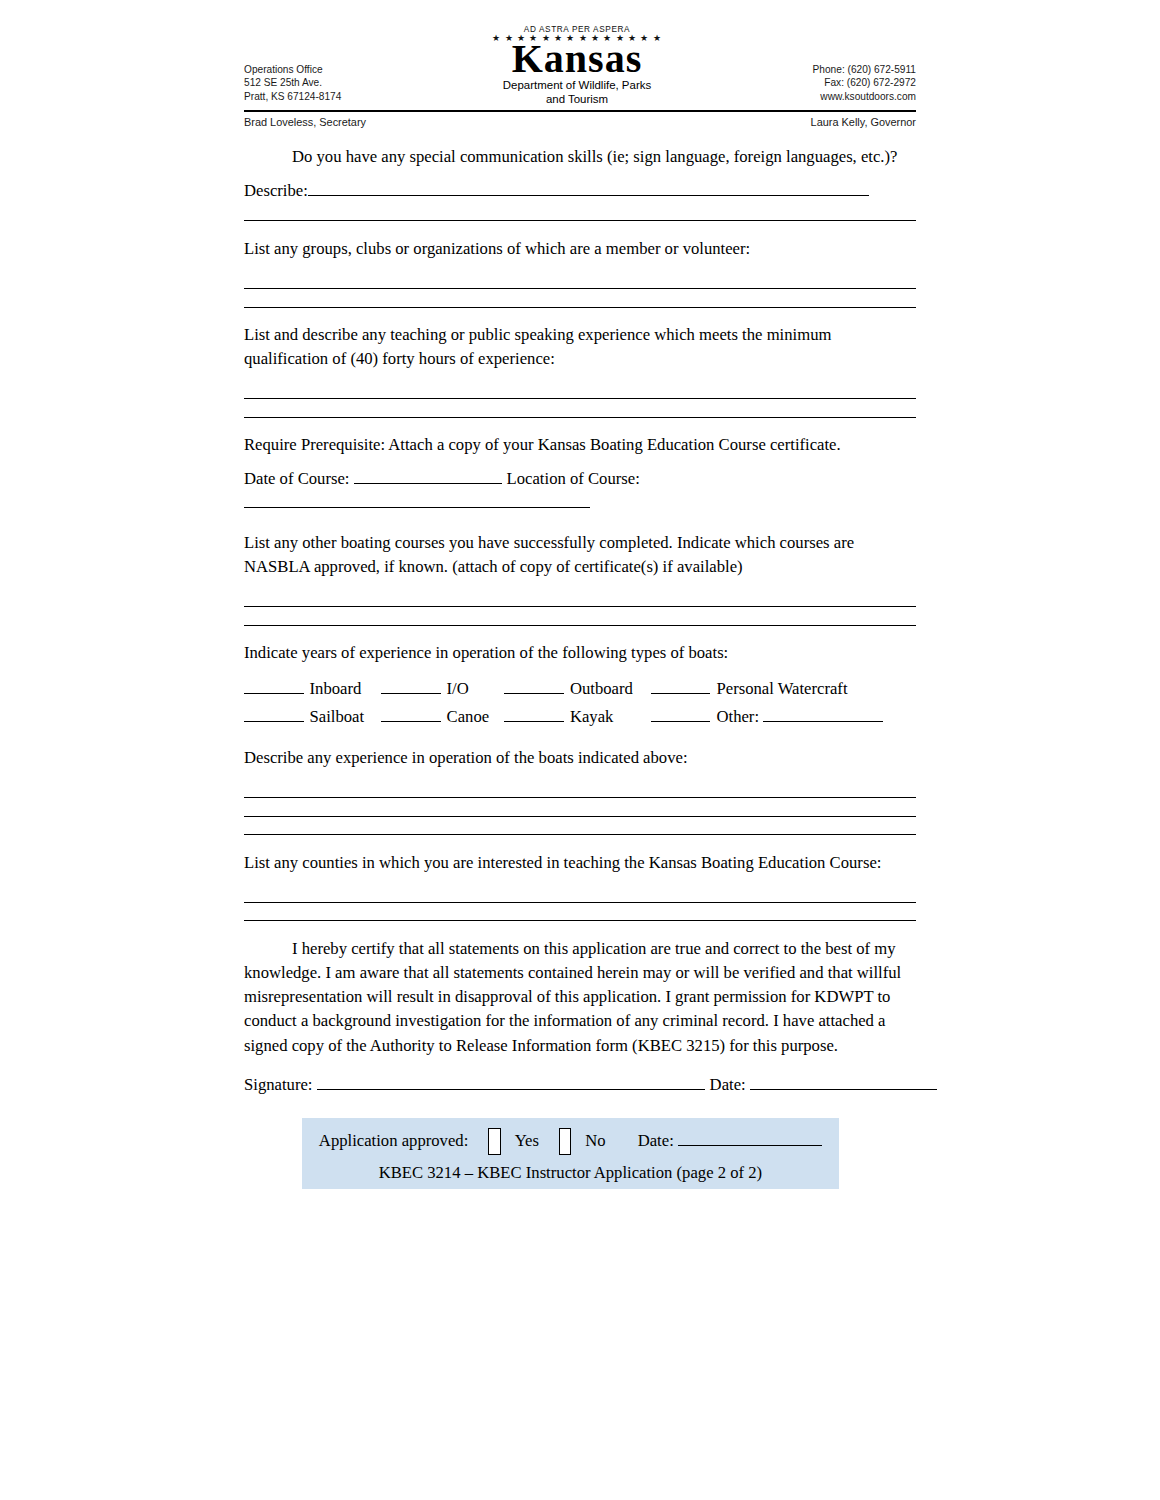Operations Office
512 SE 25th Ave.
Pratt, KS 67124-8174
AD ASTRA PER ASPERA
★ ★ ★ ★ ★ ★ ★ ★ ★ ★ ★ ★ ★ ★
Kansas
Department of Wildlife, Parks
and Tourism
Phone: (620) 672-5911
Fax: (620) 672-2972
www.ksoutdoors.com
Brad Loveless, Secretary Laura Kelly, Governor
Do you have any special communication skills (ie; sign language, foreign languages, etc.)?
Describe:
List any groups, clubs or organizations of which are a member or volunteer:
List and describe any teaching or public speaking experience which meets the minimum qualification of (40) forty hours of experience:
Require Prerequisite: Attach a copy of your Kansas Boating Education Course certificate.
Date of Course: Location of Course:
List any other boating courses you have successfully completed. Indicate which courses are NASBLA approved, if known. (attach of copy of certificate(s) if available)
Indicate years of experience in operation of the following types of boats:
| Inboard | I/O | Outboard | Personal Watercraft |
| Sailboat | Canoe | Kayak | Other: |
Describe any experience in operation of the boats indicated above:
List any counties in which you are interested in teaching the Kansas Boating Education Course:
I hereby certify that all statements on this application are true and correct to the best of my knowledge. I am aware that all statements contained herein may or will be verified and that willful misrepresentation will result in disapproval of this application. I grant permission for KDWPT to conduct a background investigation for the information of any criminal record. I have attached a signed copy of the Authority to Release Information form (KBEC 3215) for this purpose.
Signature: Date:
Application approved: Yes No Date:
KBEC 3214 – KBEC Instructor Application (page 2 of 2)